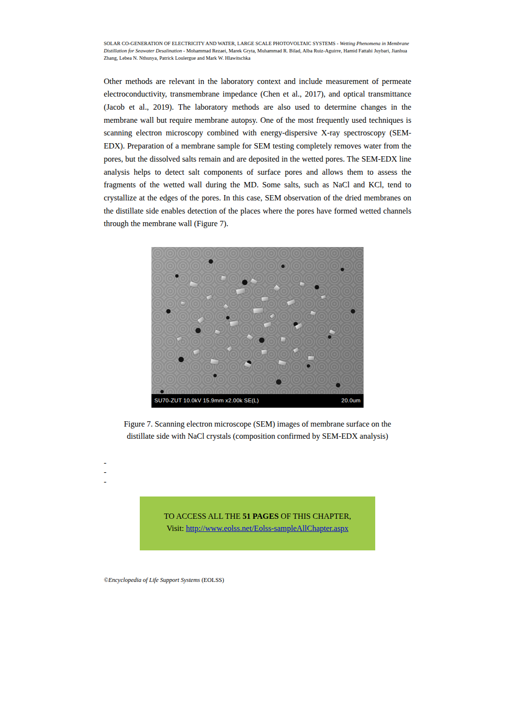Solar co-generation of electricity and water, large scale photovoltaic systems - Wetting Phenomena in Membrane Distillation for Seawater Desalination - Mohammad Rezaei, Marek Gryta, Muhammad R. Bilad, Alba Ruiz-Aguirre, Hamid Fattahi Juybari, Jianhua Zhang, Lebea N. Nthunya, Patrick Loulergue and Mark W. Hlawitschka
Other methods are relevant in the laboratory context and include measurement of permeate electroconductivity, transmembrane impedance (Chen et al., 2017), and optical transmittance (Jacob et al., 2019). The laboratory methods are also used to determine changes in the membrane wall but require membrane autopsy. One of the most frequently used techniques is scanning electron microscopy combined with energy-dispersive X-ray spectroscopy (SEM-EDX). Preparation of a membrane sample for SEM testing completely removes water from the pores, but the dissolved salts remain and are deposited in the wetted pores. The SEM-EDX line analysis helps to detect salt components of surface pores and allows them to assess the fragments of the wetted wall during the MD. Some salts, such as NaCl and KCl, tend to crystallize at the edges of the pores. In this case, SEM observation of the dried membranes on the distillate side enables detection of the places where the pores have formed wetted channels through the membrane wall (Figure 7).
SU70-ZUT 10.0kV 15.9mm x2.00k SE(L)
20.0um
Figure 7. Scanning electron microscope (SEM) images of membrane surface on the distillate side with NaCl crystals (composition confirmed by SEM-EDX analysis)
-
-
-
TO ACCESS ALL THE 51 PAGES OF THIS CHAPTER,
Visit: http://www.eolss.net/Eolss-sampleAllChapter.aspx
©Encyclopedia of Life Support Systems (EOLSS)